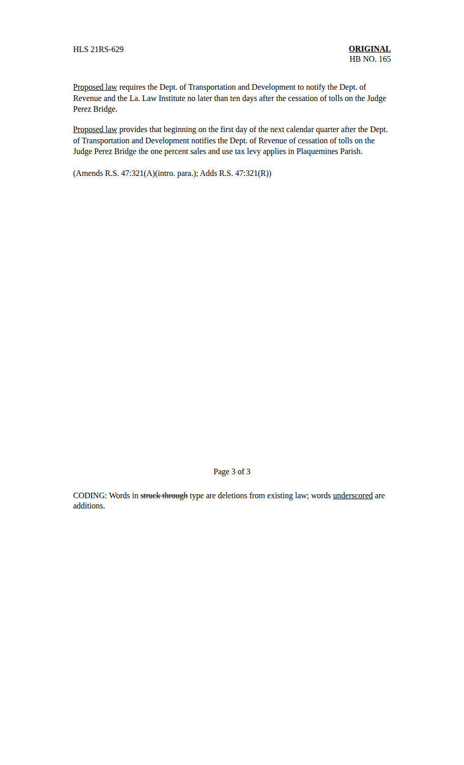HLS 21RS-629
ORIGINAL HB NO. 165
Proposed law requires the Dept. of Transportation and Development to notify the Dept. of Revenue and the La. Law Institute no later than ten days after the cessation of tolls on the Judge Perez Bridge.
Proposed law provides that beginning on the first day of the next calendar quarter after the Dept. of Transportation and Development notifies the Dept. of Revenue of cessation of tolls on the Judge Perez Bridge the one percent sales and use tax levy applies in Plaquemines Parish.
(Amends R.S. 47:321(A)(intro. para.); Adds R.S. 47:321(R))
Page 3 of 3
CODING: Words in struck through type are deletions from existing law; words underscored are additions.